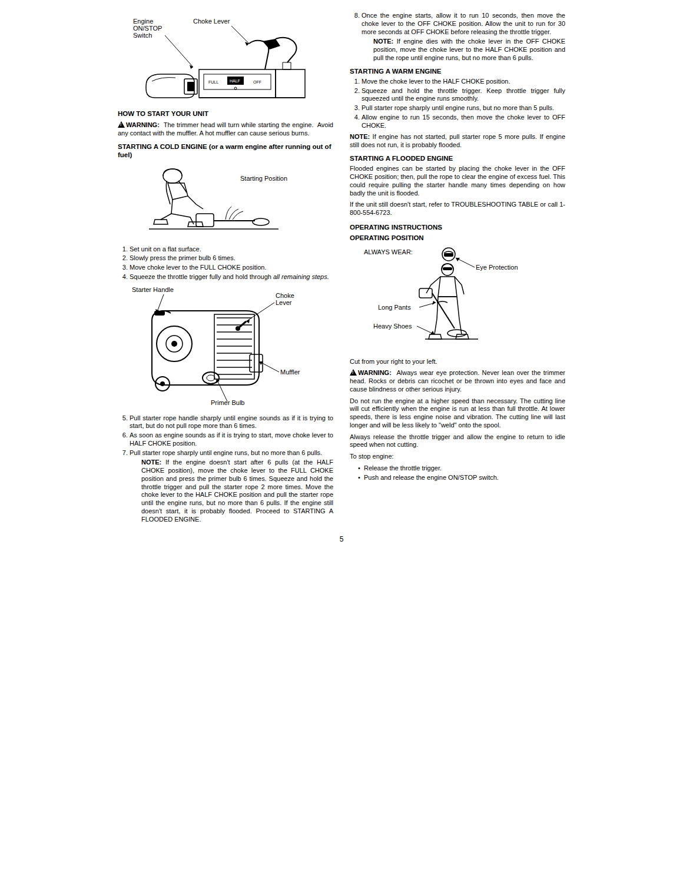Engine ON/STOP Switch Choke Lever FULL HALF OFF
How to Start Your Unit
WARNING: The trimmer head will turn while starting the engine. Avoid any contact with the muffler. A hot muffler can cause serious burns.
STARTING A COLD ENGINE (or a warm engine after running out of fuel)
Starting Position
Set unit on a flat surface.
Slowly press the primer bulb 6 times.
Move choke lever to the FULL CHOKE position.
Squeeze the throttle trigger fully and hold through all remaining steps.
Starter Handle Choke Lever Muffler Primer Bulb
Pull starter rope handle sharply until engine sounds as if it is trying to start, but do not pull rope more than 6 times.
As soon as engine sounds as if it is trying to start, move choke lever to HALF CHOKE position.
Pull starter rope sharply until engine runs, but no more than 6 pulls.
NOTE: If the engine doesn't start after 6 pulls (at the HALF CHOKE position), move the choke lever to the FULL CHOKE position and press the primer bulb 6 times. Squeeze and hold the throttle trigger and pull the starter rope 2 more times. Move the choke lever to the HALF CHOKE position and pull the starter rope until the engine runs, but no more than 6 pulls. If the engine still doesn't start, it is probably flooded. Proceed to STARTING A FLOODED ENGINE.
Once the engine starts, allow it to run 10 seconds, then move the choke lever to the OFF CHOKE position. Allow the unit to run for 30 more seconds at OFF CHOKE before releasing the throttle trigger.
NOTE: If engine dies with the choke lever in the OFF CHOKE position, move the choke lever to the HALF CHOKE position and pull the rope until engine runs, but no more than 6 pulls.
STARTING A WARM ENGINE
Move the choke lever to the HALF CHOKE position.
Squeeze and hold the throttle trigger. Keep throttle trigger fully squeezed until the engine runs smoothly.
Pull starter rope sharply until engine runs, but no more than 5 pulls.
Allow engine to run 15 seconds, then move the choke lever to OFF CHOKE.
NOTE: If engine has not started, pull starter rope 5 more pulls. If engine still does not run, it is probably flooded.
STARTING A FLOODED ENGINE
Flooded engines can be started by placing the choke lever in the OFF CHOKE position; then, pull the rope to clear the engine of excess fuel. This could require pulling the starter handle many times depending on how badly the unit is flooded.
If the unit still doesn't start, refer to TROUBLESHOOTING TABLE or call 1-800-554-6723.
Operating Instructions
Operating Position
ALWAYS WEAR: Eye Protection Long Pants Heavy Shoes
Cut from your right to your left.
WARNING: Always wear eye protection. Never lean over the trimmer head. Rocks or debris can ricochet or be thrown into eyes and face and cause blindness or other serious injury.
Do not run the engine at a higher speed than necessary. The cutting line will cut efficiently when the engine is run at less than full throttle. At lower speeds, there is less engine noise and vibration. The cutting line will last longer and will be less likely to "weld" onto the spool.
Always release the throttle trigger and allow the engine to return to idle speed when not cutting.
To stop engine:
Release the throttle trigger.
Push and release the engine ON/STOP switch.
5